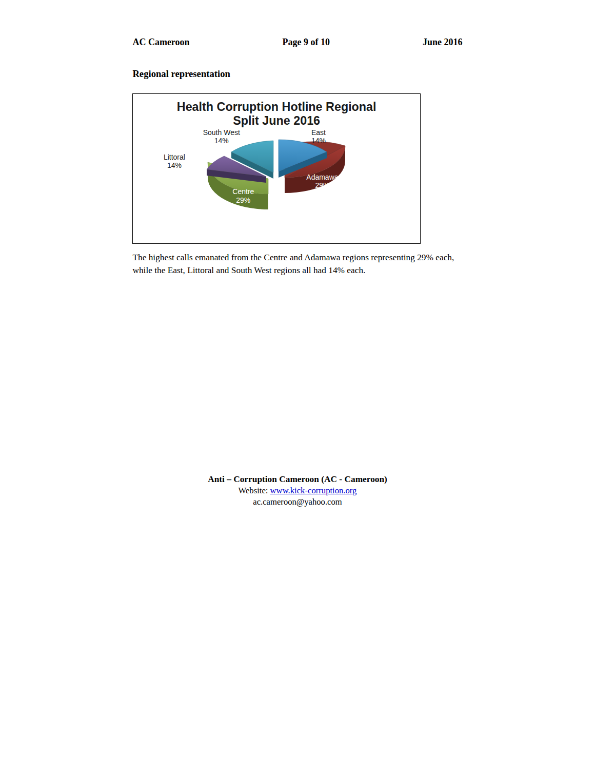AC Cameroon
Page 9 of 10
June 2016
Regional representation
Health Corruption Hotline Regional
Split June 2016
East
14%
South West
14%
Littoral
14%
Adamawa
29%
Centre
29%
The highest calls emanated from the Centre and Adamawa regions representing 29% each, while the East, Littoral and South West regions all had 14% each.
Anti – Corruption Cameroon (AC - Cameroon)
Website: www.kick-corruption.org
ac.cameroon@yahoo.com